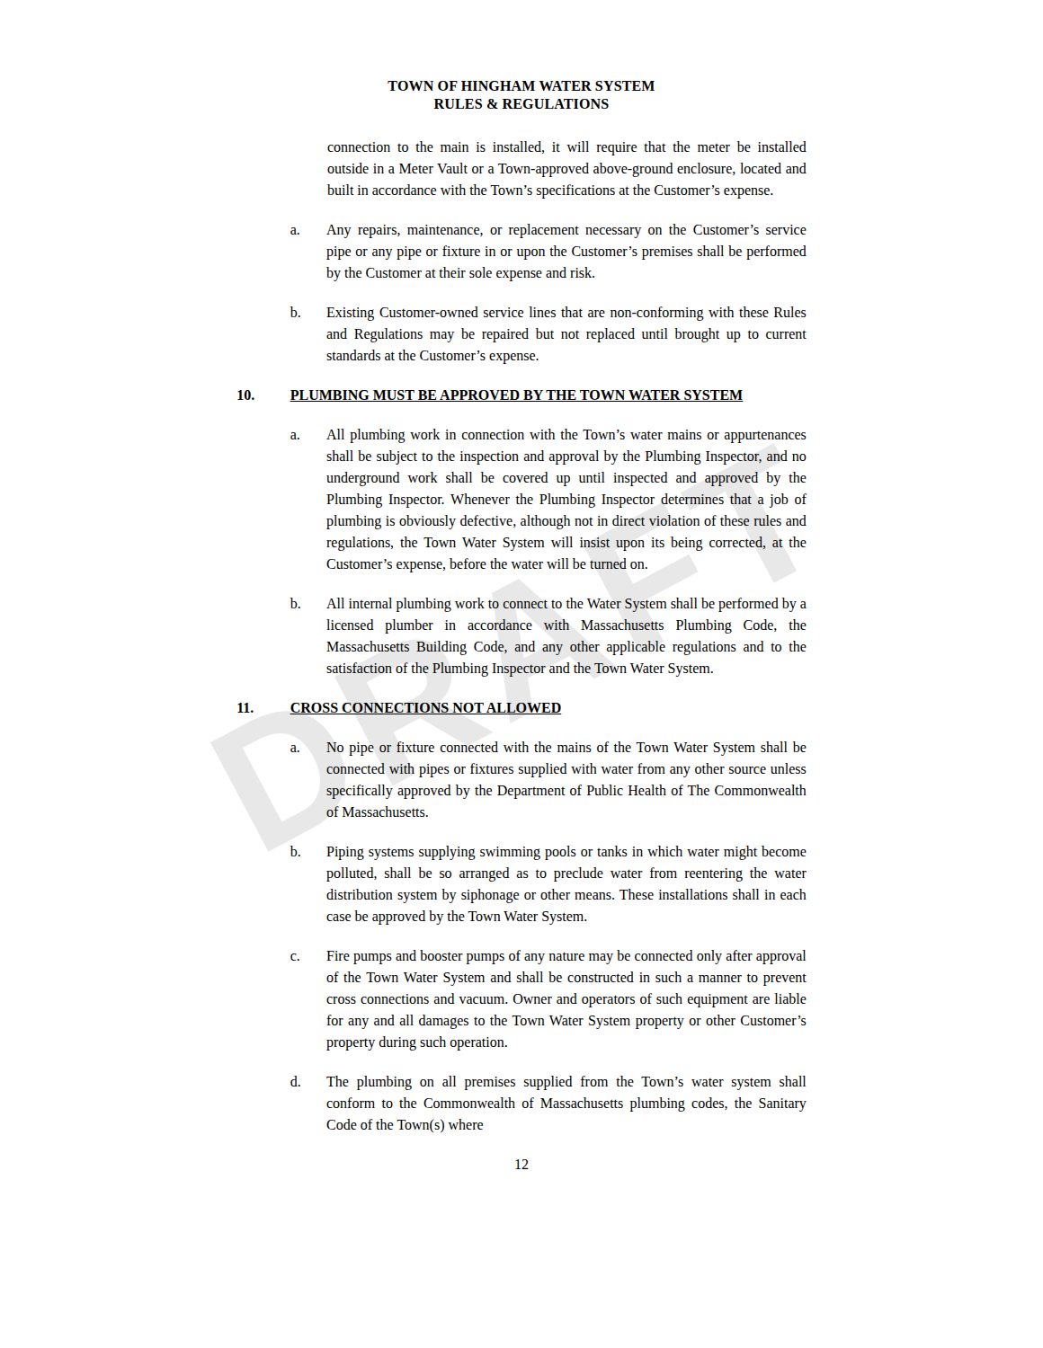DRAFT
TOWN OF HINGHAM WATER SYSTEM
RULES & REGULATIONS
connection to the main is installed, it will require that the meter be installed outside in a Meter Vault or a Town-approved above-ground enclosure, located and built in accordance with the Town’s specifications at the Customer’s expense.
a.
Any repairs, maintenance, or replacement necessary on the Customer’s service pipe or any pipe or fixture in or upon the Customer’s premises shall be performed by the Customer at their sole expense and risk.
b.
Existing Customer-owned service lines that are non-conforming with these Rules and Regulations may be repaired but not replaced until brought up to current standards at the Customer’s expense.
10.
PLUMBING MUST BE APPROVED BY THE TOWN WATER SYSTEM
a.
All plumbing work in connection with the Town’s water mains or appurtenances shall be subject to the inspection and approval by the Plumbing Inspector, and no underground work shall be covered up until inspected and approved by the Plumbing Inspector. Whenever the Plumbing Inspector determines that a job of plumbing is obviously defective, although not in direct violation of these rules and regulations, the Town Water System will insist upon its being corrected, at the Customer’s expense, before the water will be turned on.
b.
All internal plumbing work to connect to the Water System shall be performed by a licensed plumber in accordance with Massachusetts Plumbing Code, the Massachusetts Building Code, and any other applicable regulations and to the satisfaction of the Plumbing Inspector and the Town Water System.
11.
CROSS CONNECTIONS NOT ALLOWED
a.
No pipe or fixture connected with the mains of the Town Water System shall be connected with pipes or fixtures supplied with water from any other source unless specifically approved by the Department of Public Health of The Commonwealth of Massachusetts.
b.
Piping systems supplying swimming pools or tanks in which water might become polluted, shall be so arranged as to preclude water from reentering the water distribution system by siphonage or other means. These installations shall in each case be approved by the Town Water System.
c.
Fire pumps and booster pumps of any nature may be connected only after approval of the Town Water System and shall be constructed in such a manner to prevent cross connections and vacuum. Owner and operators of such equipment are liable for any and all damages to the Town Water System property or other Customer’s property during such operation.
d.
The plumbing on all premises supplied from the Town’s water system shall conform to the Commonwealth of Massachusetts plumbing codes, the Sanitary Code of the Town(s) where
12